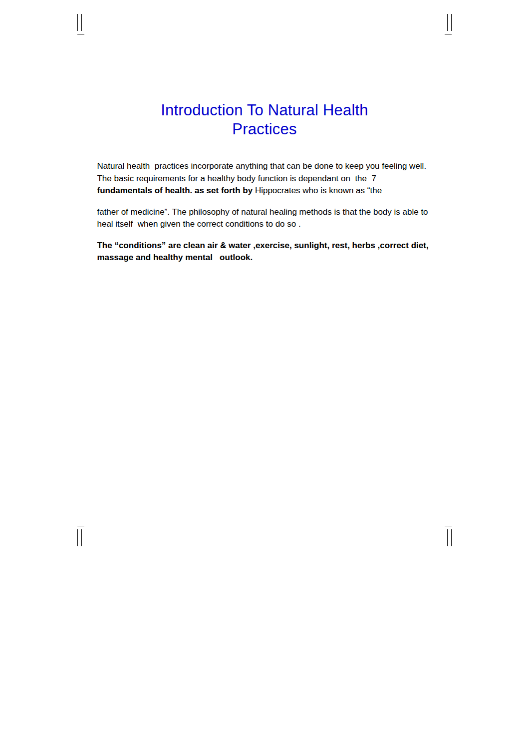Introduction To Natural Health
Practices
Natural health practices incorporate anything that can be done to keep you feeling well. The basic requirements for a healthy body function is dependant on the 7 fundamentals of health. as set forth by Hippocrates who is known as “the
father of medicine”. The philosophy of natural healing methods is that the body is able to heal itself when given the correct conditions to do so .
The “conditions” are clean air & water ,exercise, sunlight, rest, herbs ,correct diet, massage and healthy mental outlook.